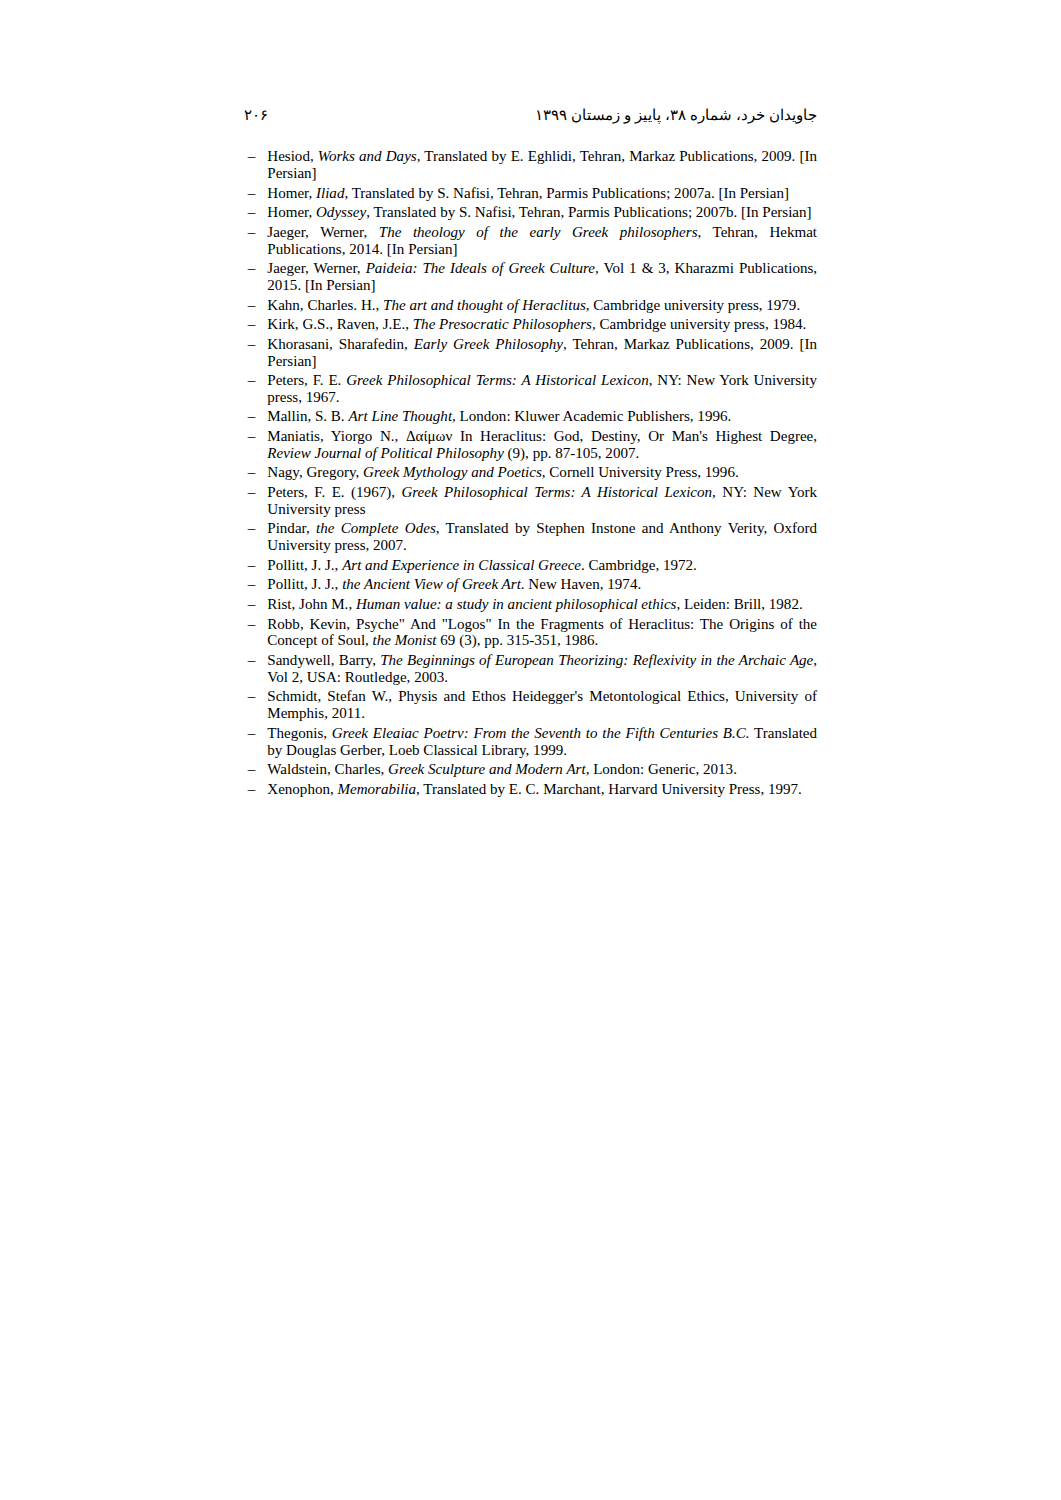جاویدان خرد، شماره ۳۸، پاییز و زمستان ۱۳۹۹ ۲۰۶
Hesiod, Works and Days, Translated by E. Eghlidi, Tehran, Markaz Publications, 2009. [In Persian]
Homer, Iliad, Translated by S. Nafisi, Tehran, Parmis Publications; 2007a. [In Persian]
Homer, Odyssey, Translated by S. Nafisi, Tehran, Parmis Publications; 2007b. [In Persian]
Jaeger, Werner, The theology of the early Greek philosophers, Tehran, Hekmat Publications, 2014. [In Persian]
Jaeger, Werner, Paideia: The Ideals of Greek Culture, Vol 1 & 3, Kharazmi Publications, 2015. [In Persian]
Kahn, Charles. H., The art and thought of Heraclitus, Cambridge university press, 1979.
Kirk, G.S., Raven, J.E., The Presocratic Philosophers, Cambridge university press, 1984.
Khorasani, Sharafedin, Early Greek Philosophy, Tehran, Markaz Publications, 2009. [In Persian]
Peters, F. E. Greek Philosophical Terms: A Historical Lexicon, NY: New York University press, 1967.
Mallin, S. B. Art Line Thought, London: Kluwer Academic Publishers, 1996.
Maniatis, Yiorgo N., Δαίμων In Heraclitus: God, Destiny, Or Man's Highest Degree, Review Journal of Political Philosophy (9), pp. 87-105, 2007.
Nagy, Gregory, Greek Mythology and Poetics, Cornell University Press, 1996.
Peters, F. E. (1967), Greek Philosophical Terms: A Historical Lexicon, NY: New York University press
Pindar, the Complete Odes, Translated by Stephen Instone and Anthony Verity, Oxford University press, 2007.
Pollitt, J. J., Art and Experience in Classical Greece. Cambridge, 1972.
Pollitt, J. J., the Ancient View of Greek Art. New Haven, 1974.
Rist, John M., Human value: a study in ancient philosophical ethics, Leiden: Brill, 1982.
Robb, Kevin, Psyche" And "Logos" In the Fragments of Heraclitus: The Origins of the Concept of Soul, the Monist 69 (3), pp. 315-351, 1986.
Sandywell, Barry, The Beginnings of European Theorizing: Reflexivity in the Archaic Age, Vol 2, USA: Routledge, 2003.
Schmidt, Stefan W., Physis and Ethos Heidegger's Metontological Ethics, University of Memphis, 2011.
Thegonis, Greek Eleaiac Poetrv: From the Seventh to the Fifth Centuries B.C. Translated by Douglas Gerber, Loeb Classical Library, 1999.
Waldstein, Charles, Greek Sculpture and Modern Art, London: Generic, 2013.
Xenophon, Memorabilia, Translated by E. C. Marchant, Harvard University Press, 1997.